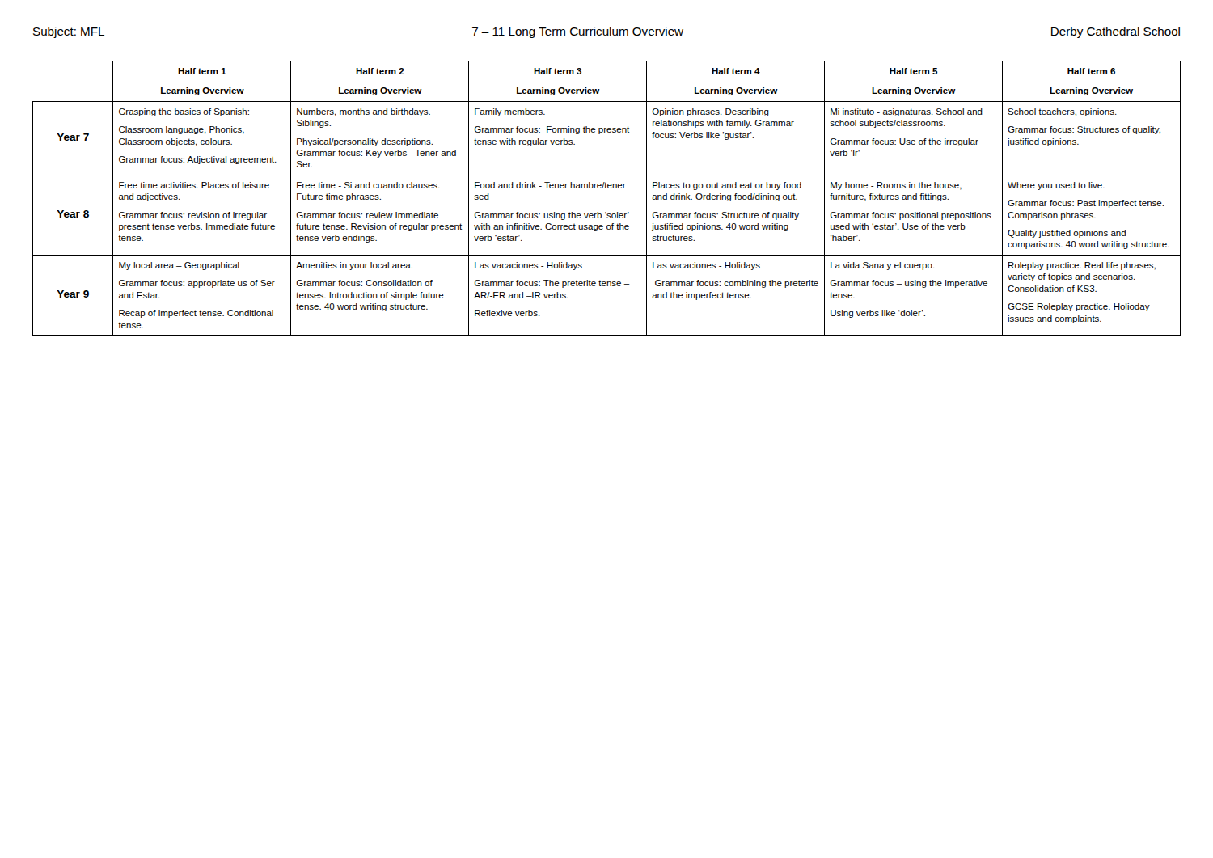Subject: MFL
7 – 11 Long Term Curriculum Overview
Derby Cathedral School
| | Half term 1 | Half term 2 | Half term 3 | Half term 4 | Half term 5 | Half term 6 |
| --- | --- | --- | --- | --- | --- | --- |
| Learning Overview | Learning Overview | Learning Overview | Learning Overview | Learning Overview | Learning Overview |
| Year 7 | Grasping the basics of Spanish: Classroom language, Phonics, Classroom objects, colours. Grammar focus: Adjectival agreement. | Numbers, months and birthdays. Siblings. Physical/personality descriptions. Grammar focus: Key verbs - Tener and Ser. | Family members. Grammar focus: Forming the present tense with regular verbs. | Opinion phrases. Describing relationships with family. Grammar focus: Verbs like 'gustar'. | Mi instituto - asignaturas. School and school subjects/classrooms. Grammar focus: Use of the irregular verb 'Ir' | School teachers, opinions. Grammar focus: Structures of quality, justified opinions. |
| Year 8 | Free time activities. Places of leisure and adjectives. Grammar focus: revision of irregular present tense verbs. Immediate future tense. | Free time - Si and cuando clauses. Future time phrases. Grammar focus: review Immediate future tense. Revision of regular present tense verb endings. | Food and drink - Tener hambre/tener sed Grammar focus: using the verb ‘soler’ with an infinitive. Correct usage of the verb ‘estar’. | Places to go out and eat or buy food and drink. Ordering food/dining out. Grammar focus: Structure of quality justified opinions. 40 word writing structures. | My home - Rooms in the house, furniture, fixtures and fittings. Grammar focus: positional prepositions used with ‘estar’. Use of the verb ‘haber’. | Where you used to live. Grammar focus: Past imperfect tense. Comparison phrases. Quality justified opinions and comparisons. 40 word writing structure. |
| Year 9 | My local area – Geographical Grammar focus: appropriate us of Ser and Estar. Recap of imperfect tense. Conditional tense. | Amenities in your local area. Grammar focus: Consolidation of tenses. Introduction of simple future tense. 40 word writing structure. | Las vacaciones - Holidays Grammar focus: The preterite tense –AR/-ER and –IR verbs. Reflexive verbs. | Las vacaciones - Holidays Grammar focus: combining the preterite and the imperfect tense. | La vida Sana y el cuerpo. Grammar focus – using the imperative tense. Using verbs like ‘doler’. | Roleplay practice. Real life phrases, variety of topics and scenarios. Consolidation of KS3. GCSE Roleplay practice. Holioday issues and complaints. |